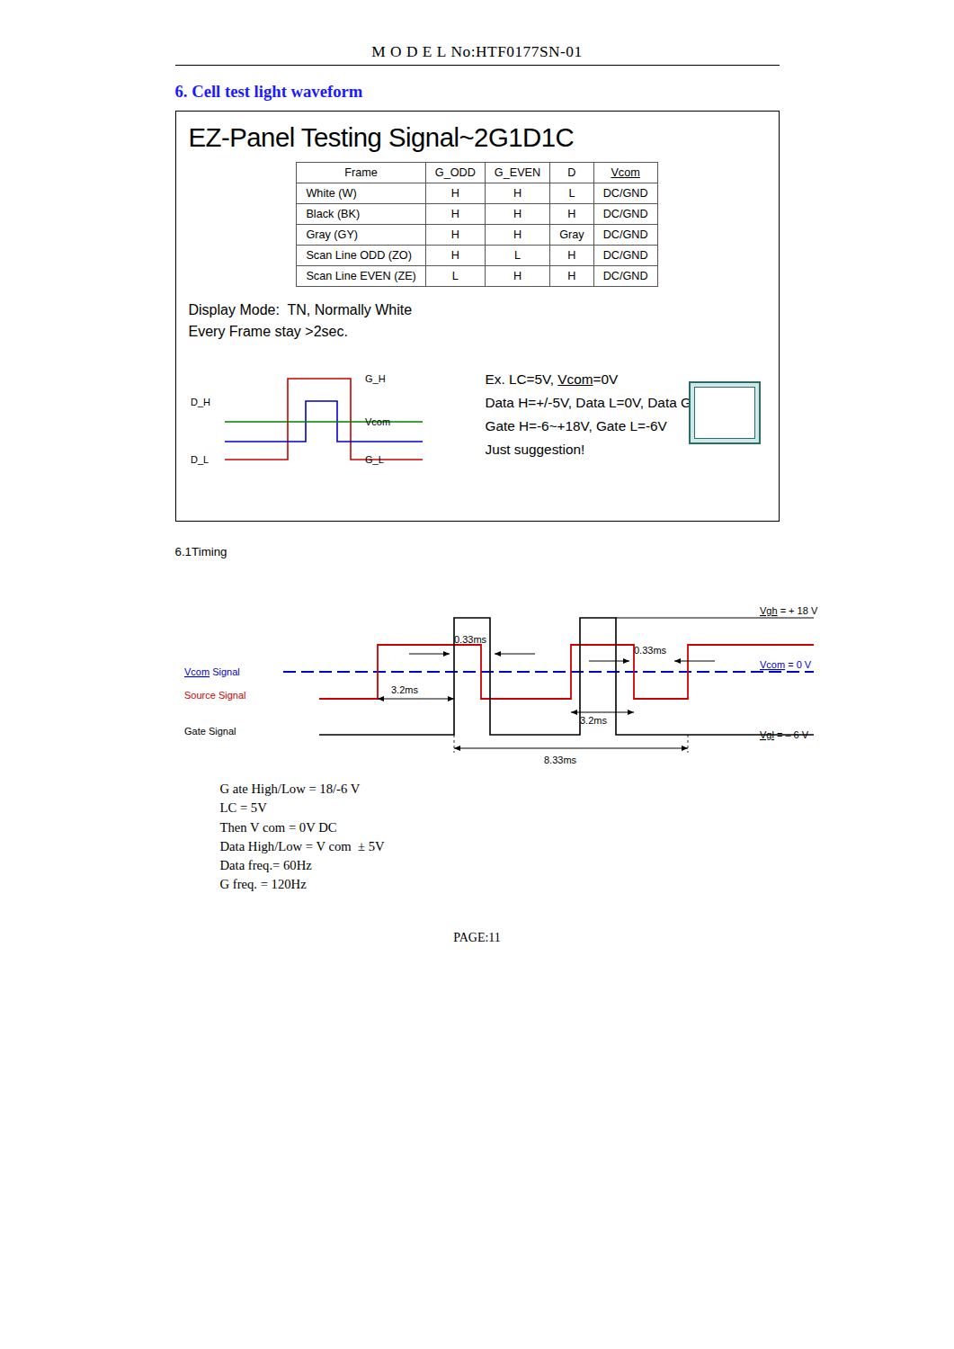M O D E L No:HTF0177SN-01
6. Cell test light waveform
EZ-Panel Testing Signal~2G1D1C
| Frame | G_ODD | G_EVEN | D | Vcom |
| --- | --- | --- | --- | --- |
| White (W) | H | H | L | DC/GND |
| Black (BK) | H | H | H | DC/GND |
| Gray (GY) | H | H | Gray | DC/GND |
| Scan Line ODD (ZO) | H | L | H | DC/GND |
| Scan Line EVEN (ZE) | L | H | H | DC/GND |
Display Mode: TN, Normally White
Every Frame stay >2sec.
G_H Vcom G_L D_H D_L
Ex. LC=5V, Vcom=0V
Data H=+/-5V, Data L=0V, Data Gray=+/-3V
Gate H=-6~+18V, Gate L=-6V
Just suggestion!
6.1Timing
Vcom = 0 V Vgh = + 18 V Vgl = – 6 V 0.33ms 0.33ms 3.2ms 3.2ms 8.33ms Vcom Signal Source Signal Gate Signal
G ate High/Low = 18/-6 V
LC = 5V
Then V com = 0V DC
Data High/Low = V com ± 5V
Data freq.= 60Hz
G freq. = 120Hz
PAGE:11